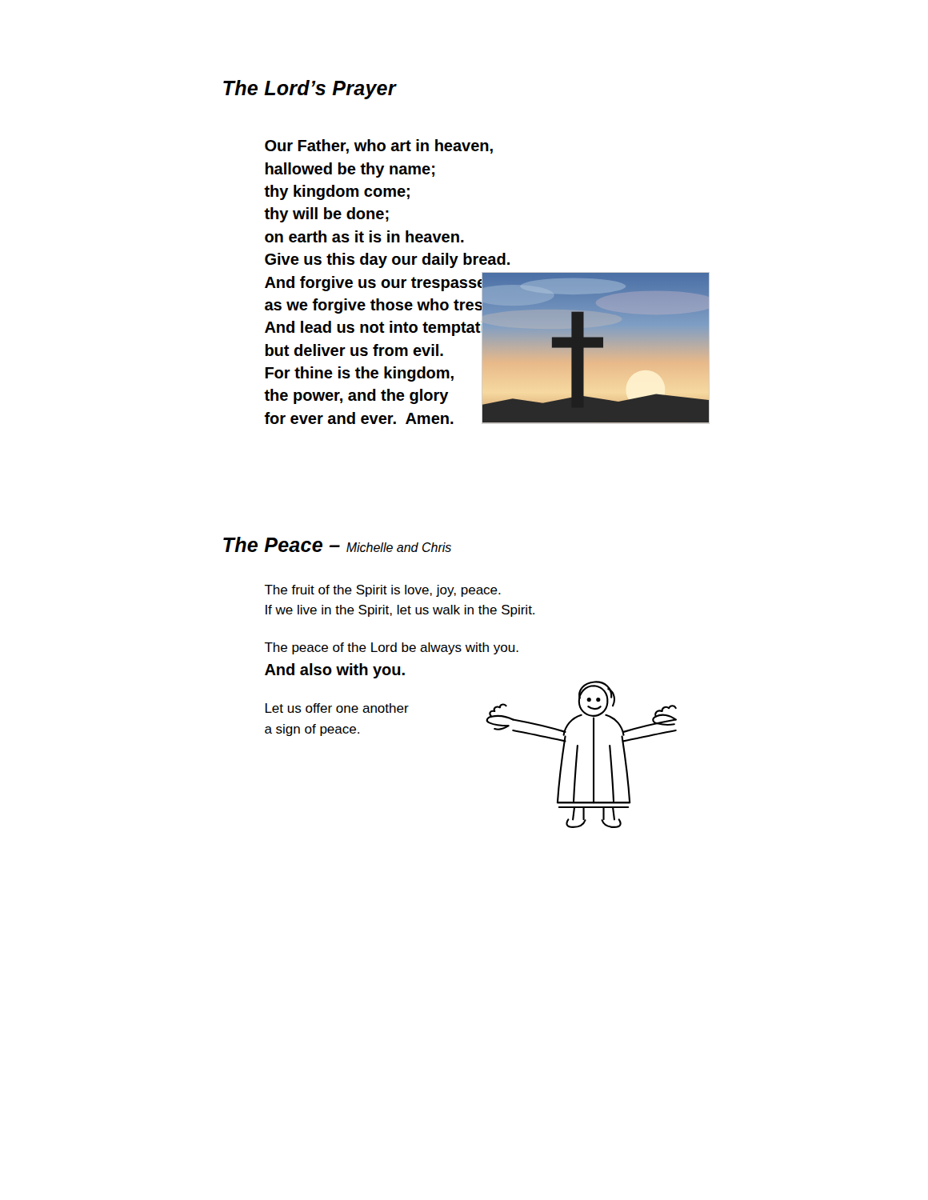The Lord’s Prayer
Our Father, who art in heaven,
hallowed be thy name;
thy kingdom come;
thy will be done;
on earth as it is in heaven.
Give us this day our daily bread.
And forgive us our trespasses,
as we forgive those who trespass against us.
And lead us not into temptation;
but deliver us from evil.
For thine is the kingdom,
the power, and the glory
for ever and ever. Amen.
The Peace – Michelle and Chris
The fruit of the Spirit is love, joy, peace.
If we live in the Spirit, let us walk in the Spirit.
The peace of the Lord be always with you.
And also with you.
Let us offer one another
a sign of peace.